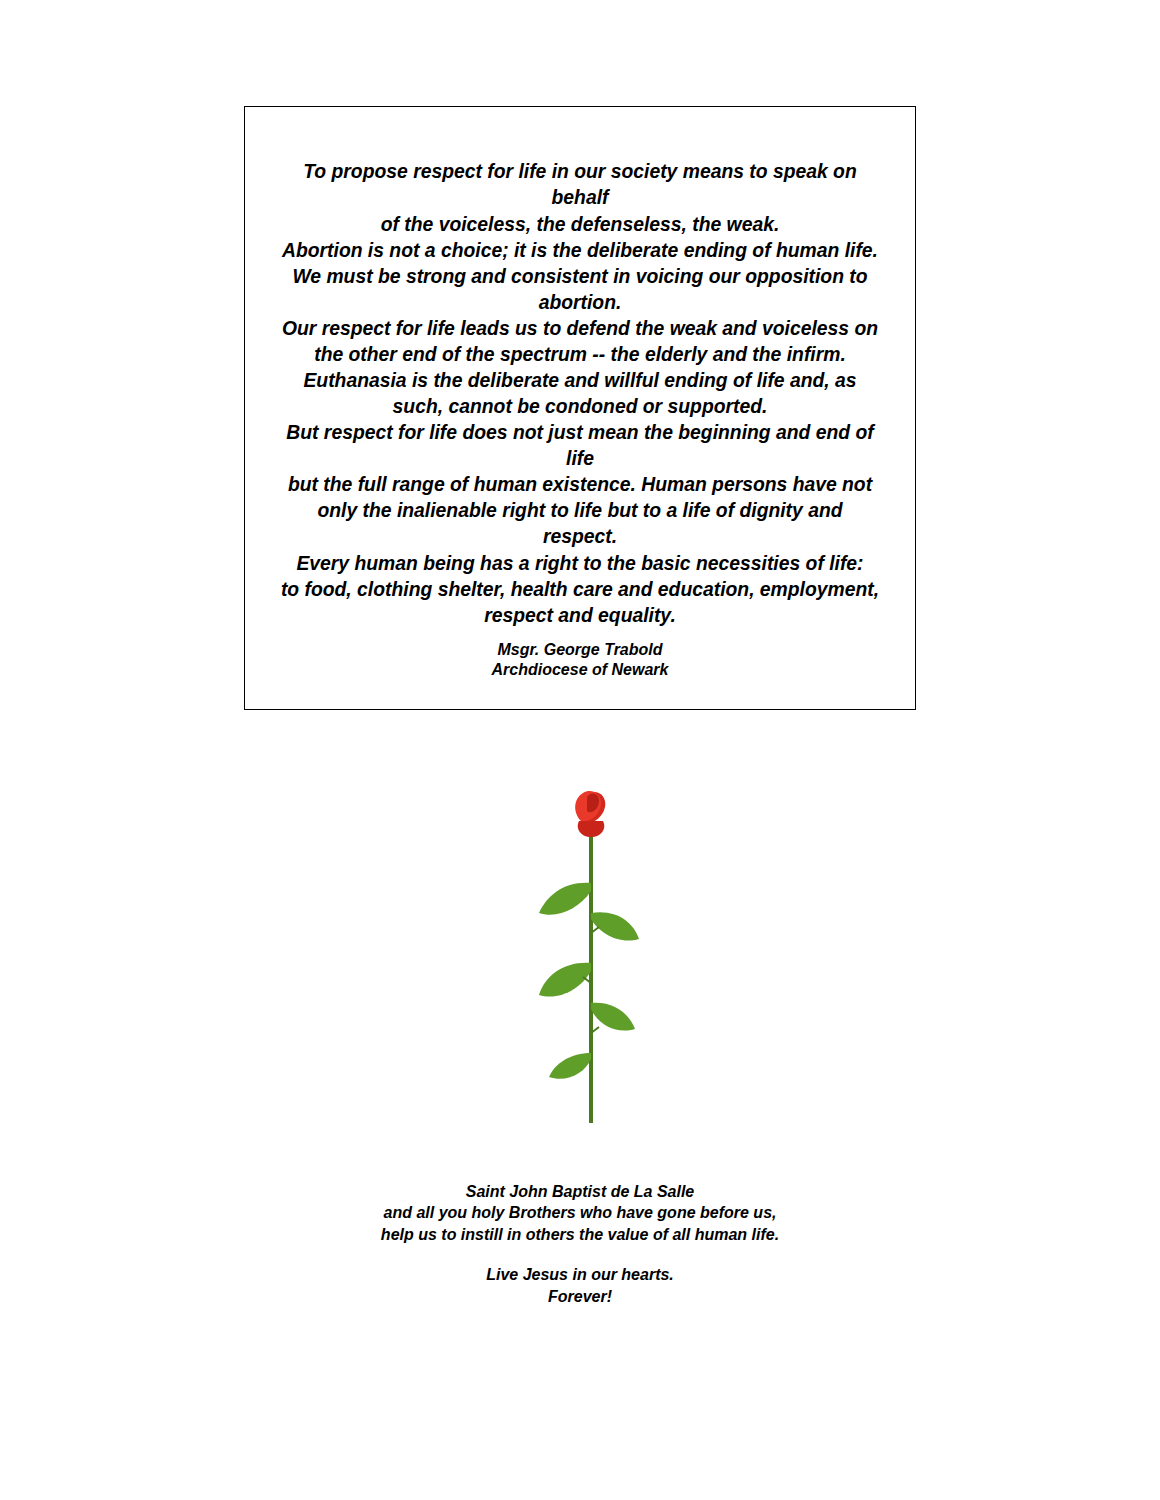To propose respect for life in our society means to speak on behalf
of the voiceless, the defenseless, the weak.
Abortion is not a choice; it is the deliberate ending of human life.
We must be strong and consistent in voicing our opposition to abortion.
Our respect for life leads us to defend the weak and voiceless on the other end of the spectrum -- the elderly and the infirm. Euthanasia is the deliberate and willful ending of life and, as such, cannot be condoned or supported.
But respect for life does not just mean the beginning and end of life
but the full range of human existence. Human persons have not only the inalienable right to life but to a life of dignity and respect.
Every human being has a right to the basic necessities of life:
to food, clothing shelter, health care and education, employment, respect and equality.
Msgr. George Trabold
Archdiocese of Newark
Saint John Baptist de La Salle
and all you holy Brothers who have gone before us,
help us to instill in others the value of all human life.
Live Jesus in our hearts.
Forever!